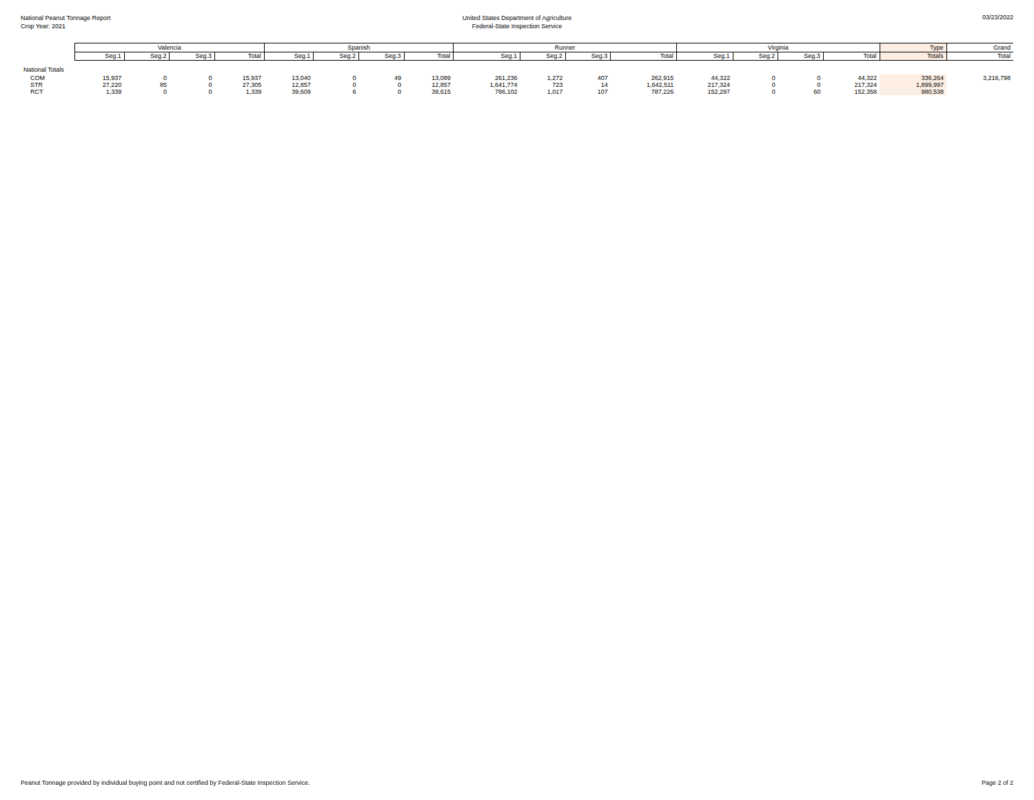National Peanut Tonnage Report
Crop Year: 2021
United States Department of Agriculture
Federal-State Inspection Service
03/23/2022
| | Valencia | Spanish | Runner | Virginia | Type | Grand |
| --- | --- | --- | --- | --- | --- | --- |
| | Seg.1 | Seg.2 | Seg.3 | Total | Seg.1 | Seg.2 | Seg.3 | Total | Seg.1 | Seg.2 | Seg.3 | Total | Seg.1 | Seg.2 | Seg.3 | Total | Totals | Total |
| National Totals |
| COM | 15,937 | 0 | 0 | 15,937 | 13,040 | 0 | 49 | 13,089 | 261,236 | 1,272 | 407 | 262,915 | 44,322 | 0 | 0 | 44,322 | 336,264 | 3,216,798 |
| STR | 27,220 | 85 | 0 | 27,305 | 12,857 | 0 | 0 | 12,857 | 1,641,774 | 723 | 14 | 1,642,511 | 217,324 | 0 | 0 | 217,324 | 1,899,997 | |
| RCT | 1,339 | 0 | 0 | 1,339 | 39,609 | 6 | 0 | 39,615 | 786,102 | 1,017 | 107 | 787,226 | 152,297 | 0 | 60 | 152,358 | 980,538 | |
Peanut Tonnage provided by individual buying point and not certified by Federal-State Inspection Service.
Page 2 of 2